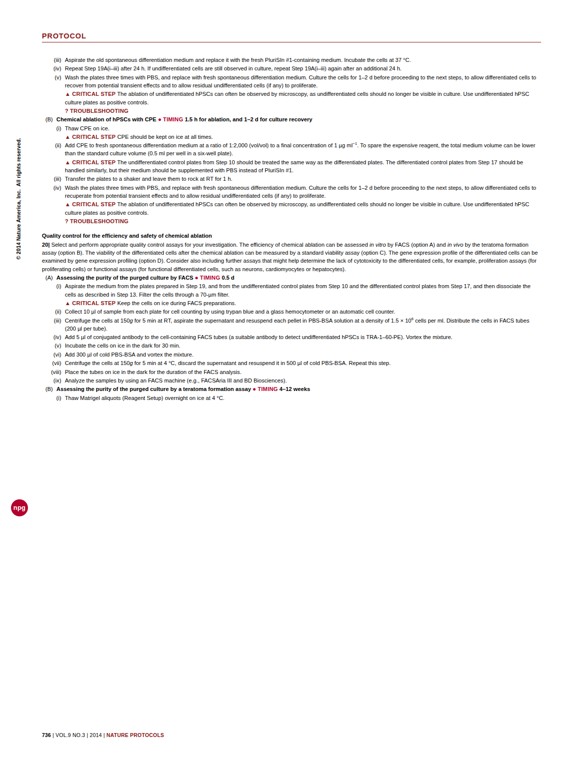PROTOCOL
© 2014 Nature America, Inc. All rights reserved.
npg
(iii) Aspirate the old spontaneous differentiation medium and replace it with the fresh PluriSIn #1-containing medium. Incubate the cells at 37 °C.
(iv) Repeat Step 19A(i–iii) after 24 h. If undifferentiated cells are still observed in culture, repeat Step 19A(i–iii) again after an additional 24 h.
(v) Wash the plates three times with PBS, and replace with fresh spontaneous differentiation medium. Culture the cells for 1–2 d before proceeding to the next steps, to allow differentiated cells to recover from potential transient effects and to allow residual undifferentiated cells (if any) to proliferate.
▲ CRITICAL STEP The ablation of undifferentiated hPSCs can often be observed by microscopy, as undifferentiated cells should no longer be visible in culture. Use undifferentiated hPSC culture plates as positive controls.
? TROUBLESHOOTING
(B) Chemical ablation of hPSCs with CPE ● TIMING 1.5 h for ablation, and 1–2 d for culture recovery
(i) Thaw CPE on ice.
▲ CRITICAL STEP CPE should be kept on ice at all times.
(ii) Add CPE to fresh spontaneous differentiation medium at a ratio of 1:2,000 (vol/vol) to a final concentration of 1 µg ml−1. To spare the expensive reagent, the total medium volume can be lower than the standard culture volume (0.5 ml per well in a six-well plate).
▲ CRITICAL STEP The undifferentiated control plates from Step 10 should be treated the same way as the differentiated plates. The differentiated control plates from Step 17 should be handled similarly, but their medium should be supplemented with PBS instead of PluriSIn #1.
(iii) Transfer the plates to a shaker and leave them to rock at RT for 1 h.
(iv) Wash the plates three times with PBS, and replace with fresh spontaneous differentiation medium. Culture the cells for 1–2 d before proceeding to the next steps, to allow differentiated cells to recuperate from potential transient effects and to allow residual undifferentiated cells (if any) to proliferate.
▲ CRITICAL STEP The ablation of undifferentiated hPSCs can often be observed by microscopy, as undifferentiated cells should no longer be visible in culture. Use undifferentiated hPSC culture plates as positive controls.
? TROUBLESHOOTING
Quality control for the efficiency and safety of chemical ablation
20| Select and perform appropriate quality control assays for your investigation. The efficiency of chemical ablation can be assessed in vitro by FACS (option A) and in vivo by the teratoma formation assay (option B). The viability of the differentiated cells after the chemical ablation can be measured by a standard viability assay (option C). The gene expression profile of the differentiated cells can be examined by gene expression profiling (option D). Consider also including further assays that might help determine the lack of cytotoxicity to the differentiated cells, for example, proliferation assays (for proliferating cells) or functional assays (for functional differentiated cells, such as neurons, cardiomyocytes or hepatocytes).
(A) Assessing the purity of the purged culture by FACS ● TIMING 0.5 d
(i) Aspirate the medium from the plates prepared in Step 19, and from the undifferentiated control plates from Step 10 and the differentiated control plates from Step 17, and then dissociate the cells as described in Step 13. Filter the cells through a 70-µm filter.
▲ CRITICAL STEP Keep the cells on ice during FACS preparations.
(ii) Collect 10 µl of sample from each plate for cell counting by using trypan blue and a glass hemocytometer or an automatic cell counter.
(iii) Centrifuge the cells at 150g for 5 min at RT, aspirate the supernatant and resuspend each pellet in PBS-BSA solution at a density of 1.5 × 106 cells per ml. Distribute the cells in FACS tubes (200 µl per tube).
(iv) Add 5 µl of conjugated antibody to the cell-containing FACS tubes (a suitable antibody to detect undifferentiated hPSCs is TRA-1–60-PE). Vortex the mixture.
(v) Incubate the cells on ice in the dark for 30 min.
(vi) Add 300 µl of cold PBS-BSA and vortex the mixture.
(vii) Centrifuge the cells at 150g for 5 min at 4 °C, discard the supernatant and resuspend it in 500 µl of cold PBS-BSA. Repeat this step.
(viii) Place the tubes on ice in the dark for the duration of the FACS analysis.
(ix) Analyze the samples by using an FACS machine (e.g., FACSAria III and BD Biosciences).
(B) Assessing the purity of the purged culture by a teratoma formation assay ● TIMING 4–12 weeks
(i) Thaw Matrigel aliquots (Reagent Setup) overnight on ice at 4 °C.
736 | VOL.9 NO.3 | 2014 | NATURE PROTOCOLS